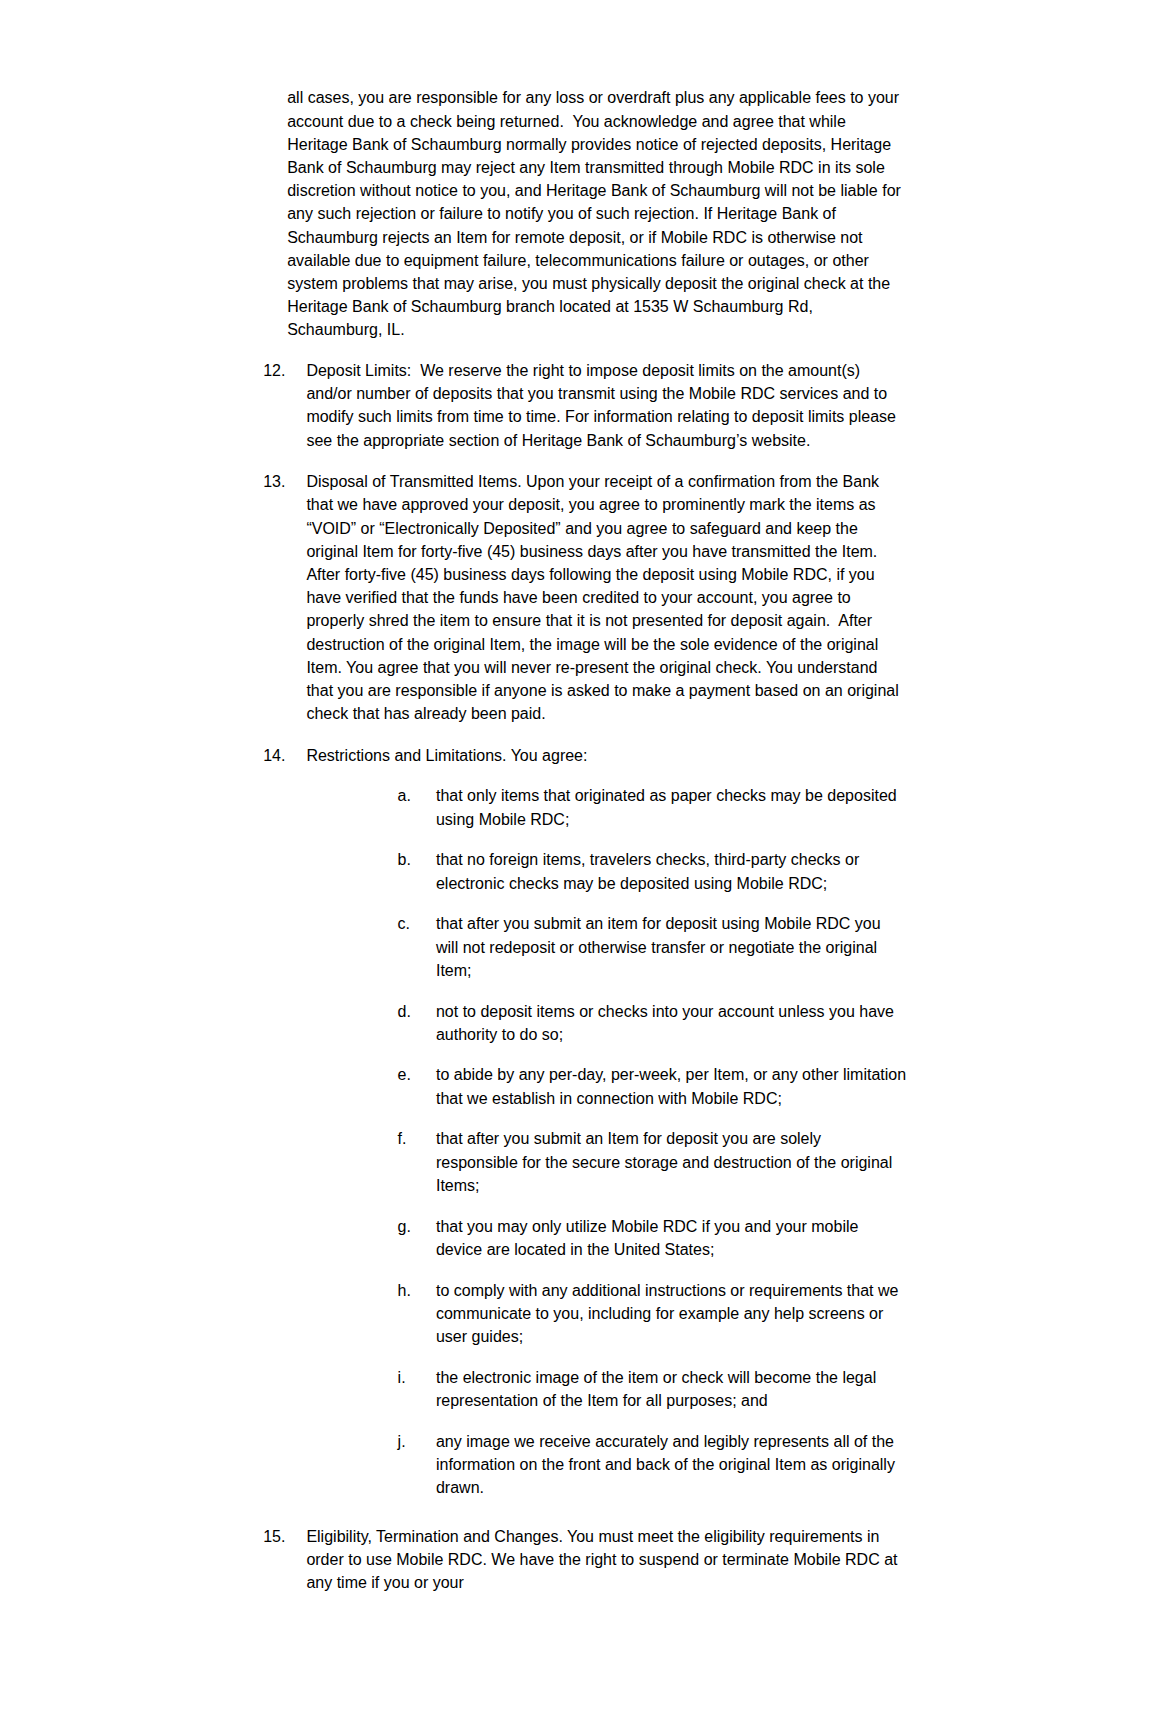all cases, you are responsible for any loss or overdraft plus any applicable fees to your account due to a check being returned. You acknowledge and agree that while Heritage Bank of Schaumburg normally provides notice of rejected deposits, Heritage Bank of Schaumburg may reject any Item transmitted through Mobile RDC in its sole discretion without notice to you, and Heritage Bank of Schaumburg will not be liable for any such rejection or failure to notify you of such rejection. If Heritage Bank of Schaumburg rejects an Item for remote deposit, or if Mobile RDC is otherwise not available due to equipment failure, telecommunications failure or outages, or other system problems that may arise, you must physically deposit the original check at the Heritage Bank of Schaumburg branch located at 1535 W Schaumburg Rd, Schaumburg, IL.
Deposit Limits: We reserve the right to impose deposit limits on the amount(s) and/or number of deposits that you transmit using the Mobile RDC services and to modify such limits from time to time. For information relating to deposit limits please see the appropriate section of Heritage Bank of Schaumburg’s website.
Disposal of Transmitted Items. Upon your receipt of a confirmation from the Bank that we have approved your deposit, you agree to prominently mark the items as “VOID” or “Electronically Deposited” and you agree to safeguard and keep the original Item for forty-five (45) business days after you have transmitted the Item. After forty-five (45) business days following the deposit using Mobile RDC, if you have verified that the funds have been credited to your account, you agree to properly shred the item to ensure that it is not presented for deposit again. After destruction of the original Item, the image will be the sole evidence of the original Item. You agree that you will never re-present the original check. You understand that you are responsible if anyone is asked to make a payment based on an original check that has already been paid.
Restrictions and Limitations. You agree:
that only items that originated as paper checks may be deposited using Mobile RDC;
that no foreign items, travelers checks, third-party checks or electronic checks may be deposited using Mobile RDC;
that after you submit an item for deposit using Mobile RDC you will not redeposit or otherwise transfer or negotiate the original Item;
not to deposit items or checks into your account unless you have authority to do so;
to abide by any per-day, per-week, per Item, or any other limitation that we establish in connection with Mobile RDC;
that after you submit an Item for deposit you are solely responsible for the secure storage and destruction of the original Items;
that you may only utilize Mobile RDC if you and your mobile device are located in the United States;
to comply with any additional instructions or requirements that we communicate to you, including for example any help screens or user guides;
the electronic image of the item or check will become the legal representation of the Item for all purposes; and
any image we receive accurately and legibly represents all of the information on the front and back of the original Item as originally drawn.
Eligibility, Termination and Changes. You must meet the eligibility requirements in order to use Mobile RDC. We have the right to suspend or terminate Mobile RDC at any time if you or your